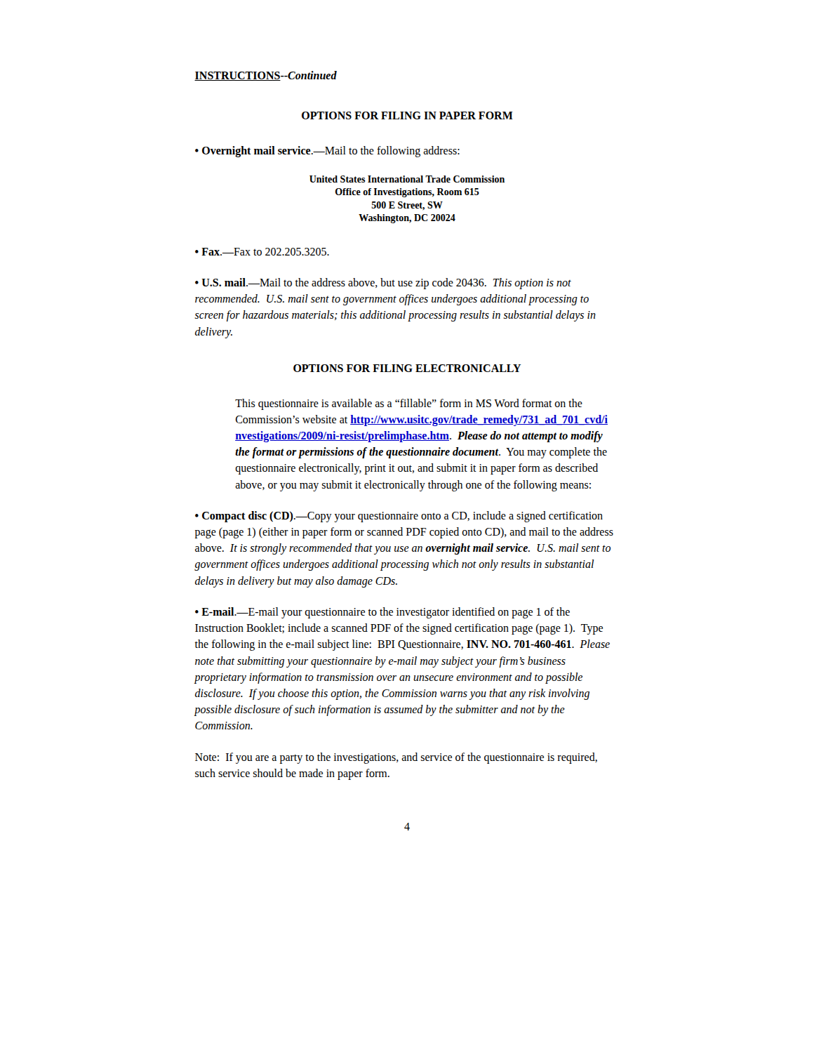INSTRUCTIONS--Continued
OPTIONS FOR FILING IN PAPER FORM
• Overnight mail service.—Mail to the following address:
United States International Trade Commission
Office of Investigations, Room 615
500 E Street, SW
Washington, DC 20024
• Fax.—Fax to 202.205.3205.
• U.S. mail.—Mail to the address above, but use zip code 20436. This option is not recommended. U.S. mail sent to government offices undergoes additional processing to screen for hazardous materials; this additional processing results in substantial delays in delivery.
OPTIONS FOR FILING ELECTRONICALLY
This questionnaire is available as a “fillable” form in MS Word format on the Commission’s website at http://www.usitc.gov/trade_remedy/731_ad_701_cvd/investigations/2009/ni-resist/prelimphase.htm. Please do not attempt to modify the format or permissions of the questionnaire document. You may complete the questionnaire electronically, print it out, and submit it in paper form as described above, or you may submit it electronically through one of the following means:
• Compact disc (CD).—Copy your questionnaire onto a CD, include a signed certification page (page 1) (either in paper form or scanned PDF copied onto CD), and mail to the address above. It is strongly recommended that you use an overnight mail service. U.S. mail sent to government offices undergoes additional processing which not only results in substantial delays in delivery but may also damage CDs.
• E-mail.—E-mail your questionnaire to the investigator identified on page 1 of the Instruction Booklet; include a scanned PDF of the signed certification page (page 1). Type the following in the e-mail subject line: BPI Questionnaire, INV. NO. 701-460-461. Please note that submitting your questionnaire by e-mail may subject your firm’s business proprietary information to transmission over an unsecure environment and to possible disclosure. If you choose this option, the Commission warns you that any risk involving possible disclosure of such information is assumed by the submitter and not by the Commission.
Note: If you are a party to the investigations, and service of the questionnaire is required, such service should be made in paper form.
4